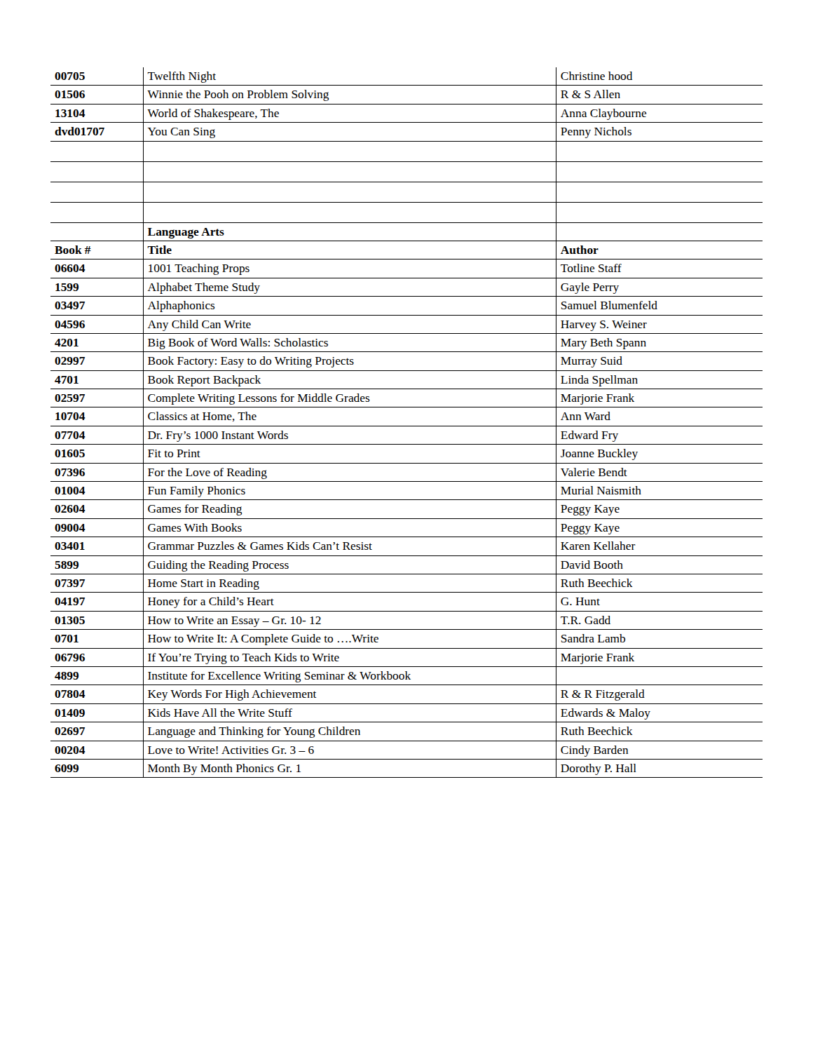| 00705 | Twelfth Night | Christine hood |
| 01506 | Winnie the Pooh on Problem Solving | R & S Allen |
| 13104 | World of Shakespeare, The | Anna Claybourne |
| dvd01707 | You Can Sing | Penny Nichols |
| | Language Arts | |
| Book # | Title | Author |
| 06604 | 1001 Teaching Props | Totline Staff |
| 1599 | Alphabet Theme Study | Gayle Perry |
| 03497 | Alphaphonics | Samuel Blumenfeld |
| 04596 | Any Child Can Write | Harvey S. Weiner |
| 4201 | Big Book of Word Walls: Scholastics | Mary Beth Spann |
| 02997 | Book Factory: Easy to do Writing Projects | Murray Suid |
| 4701 | Book Report Backpack | Linda Spellman |
| 02597 | Complete Writing Lessons for Middle Grades | Marjorie Frank |
| 10704 | Classics at Home, The | Ann Ward |
| 07704 | Dr. Fry’s 1000 Instant Words | Edward Fry |
| 01605 | Fit to Print | Joanne Buckley |
| 07396 | For the Love of Reading | Valerie Bendt |
| 01004 | Fun Family Phonics | Murial Naismith |
| 02604 | Games for Reading | Peggy Kaye |
| 09004 | Games With Books | Peggy Kaye |
| 03401 | Grammar Puzzles & Games Kids Can’t Resist | Karen Kellaher |
| 5899 | Guiding the Reading Process | David Booth |
| 07397 | Home Start in Reading | Ruth Beechick |
| 04197 | Honey for a Child’s Heart | G. Hunt |
| 01305 | How to Write an Essay – Gr. 10- 12 | T.R. Gadd |
| 0701 | How to Write It: A Complete Guide to ….Write | Sandra Lamb |
| 06796 | If You’re Trying to Teach Kids to Write | Marjorie Frank |
| 4899 | Institute for Excellence Writing Seminar & Workbook | |
| 07804 | Key Words For High Achievement | R & R Fitzgerald |
| 01409 | Kids Have All the Write Stuff | Edwards & Maloy |
| 02697 | Language and Thinking for Young Children | Ruth Beechick |
| 00204 | Love to Write! Activities Gr. 3 – 6 | Cindy Barden |
| 6099 | Month By Month Phonics Gr. 1 | Dorothy P. Hall |